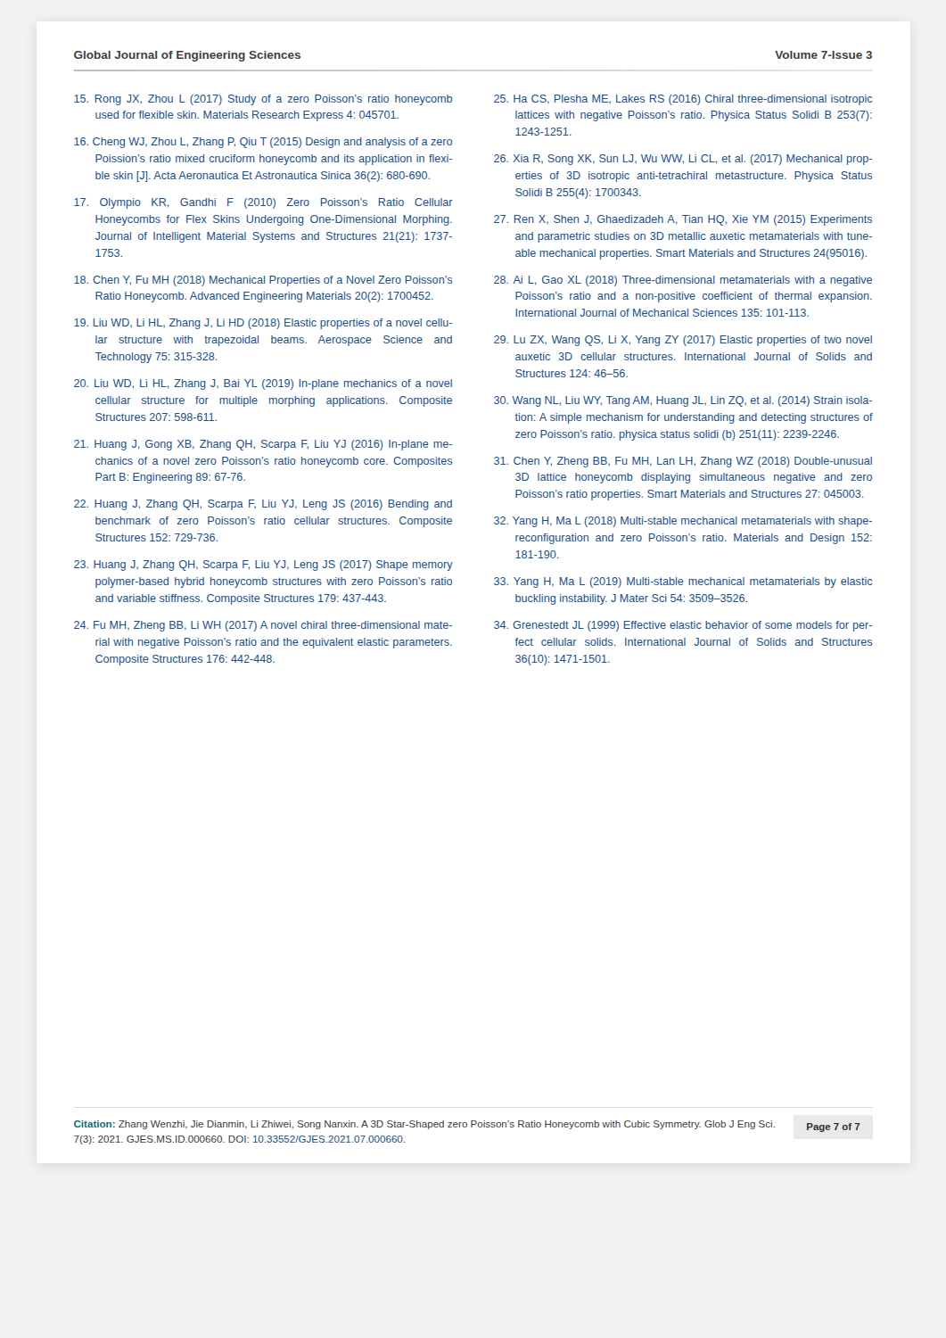Global Journal of Engineering Sciences Volume 7-Issue 3
Rong JX, Zhou L (2017) Study of a zero Poisson’s ratio honeycomb used for flexible skin. Materials Research Express 4: 045701.
Cheng WJ, Zhou L, Zhang P, Qiu T (2015) Design and analysis of a zero Poission’s ratio mixed cruciform honeycomb and its application in flexible skin [J]. Acta Aeronautica Et Astronautica Sinica 36(2): 680-690.
Olympio KR, Gandhi F (2010) Zero Poisson’s Ratio Cellular Honeycombs for Flex Skins Undergoing One-Dimensional Morphing. Journal of Intelligent Material Systems and Structures 21(21): 1737-1753.
Chen Y, Fu MH (2018) Mechanical Properties of a Novel Zero Poisson’s Ratio Honeycomb. Advanced Engineering Materials 20(2): 1700452.
Liu WD, Li HL, Zhang J, Li HD (2018) Elastic properties of a novel cellular structure with trapezoidal beams. Aerospace Science and Technology 75: 315-328.
Liu WD, Li HL, Zhang J, Bai YL (2019) In-plane mechanics of a novel cellular structure for multiple morphing applications. Composite Structures 207: 598-611.
Huang J, Gong XB, Zhang QH, Scarpa F, Liu YJ (2016) In-plane mechanics of a novel zero Poisson’s ratio honeycomb core. Composites Part B: Engineering 89: 67-76.
Huang J, Zhang QH, Scarpa F, Liu YJ, Leng JS (2016) Bending and benchmark of zero Poisson’s ratio cellular structures. Composite Structures 152: 729-736.
Huang J, Zhang QH, Scarpa F, Liu YJ, Leng JS (2017) Shape memory polymer-based hybrid honeycomb structures with zero Poisson’s ratio and variable stiffness. Composite Structures 179: 437-443.
Fu MH, Zheng BB, Li WH (2017) A novel chiral three-dimensional material with negative Poisson’s ratio and the equivalent elastic parameters. Composite Structures 176: 442-448.
Ha CS, Plesha ME, Lakes RS (2016) Chiral three-dimensional isotropic lattices with negative Poisson’s ratio. Physica Status Solidi B 253(7): 1243-1251.
Xia R, Song XK, Sun LJ, Wu WW, Li CL, et al. (2017) Mechanical properties of 3D isotropic anti-tetrachiral metastructure. Physica Status Solidi B 255(4): 1700343.
Ren X, Shen J, Ghaedizadeh A, Tian HQ, Xie YM (2015) Experiments and parametric studies on 3D metallic auxetic metamaterials with tuneable mechanical properties. Smart Materials and Structures 24(95016).
Ai L, Gao XL (2018) Three-dimensional metamaterials with a negative Poisson’s ratio and a non-positive coefficient of thermal expansion. International Journal of Mechanical Sciences 135: 101-113.
Lu ZX, Wang QS, Li X, Yang ZY (2017) Elastic properties of two novel auxetic 3D cellular structures. International Journal of Solids and Structures 124: 46–56.
Wang NL, Liu WY, Tang AM, Huang JL, Lin ZQ, et al. (2014) Strain isolation: A simple mechanism for understanding and detecting structures of zero Poisson’s ratio. physica status solidi (b) 251(11): 2239-2246.
Chen Y, Zheng BB, Fu MH, Lan LH, Zhang WZ (2018) Double-unusual 3D lattice honeycomb displaying simultaneous negative and zero Poisson’s ratio properties. Smart Materials and Structures 27: 045003.
Yang H, Ma L (2018) Multi-stable mechanical metamaterials with shape-reconfiguration and zero Poisson’s ratio. Materials and Design 152: 181-190.
Yang H, Ma L (2019) Multi-stable mechanical metamaterials by elastic buckling instability. J Mater Sci 54: 3509–3526.
Grenestedt JL (1999) Effective elastic behavior of some models for perfect cellular solids. International Journal of Solids and Structures 36(10): 1471-1501.
Citation: Zhang Wenzhi, Jie Dianmin, Li Zhiwei, Song Nanxin. A 3D Star-Shaped zero Poisson’s Ratio Honeycomb with Cubic Symmetry. Glob J Eng Sci. 7(3): 2021. GJES.MS.ID.000660. DOI: 10.33552/GJES.2021.07.000660.
Page 7 of 7